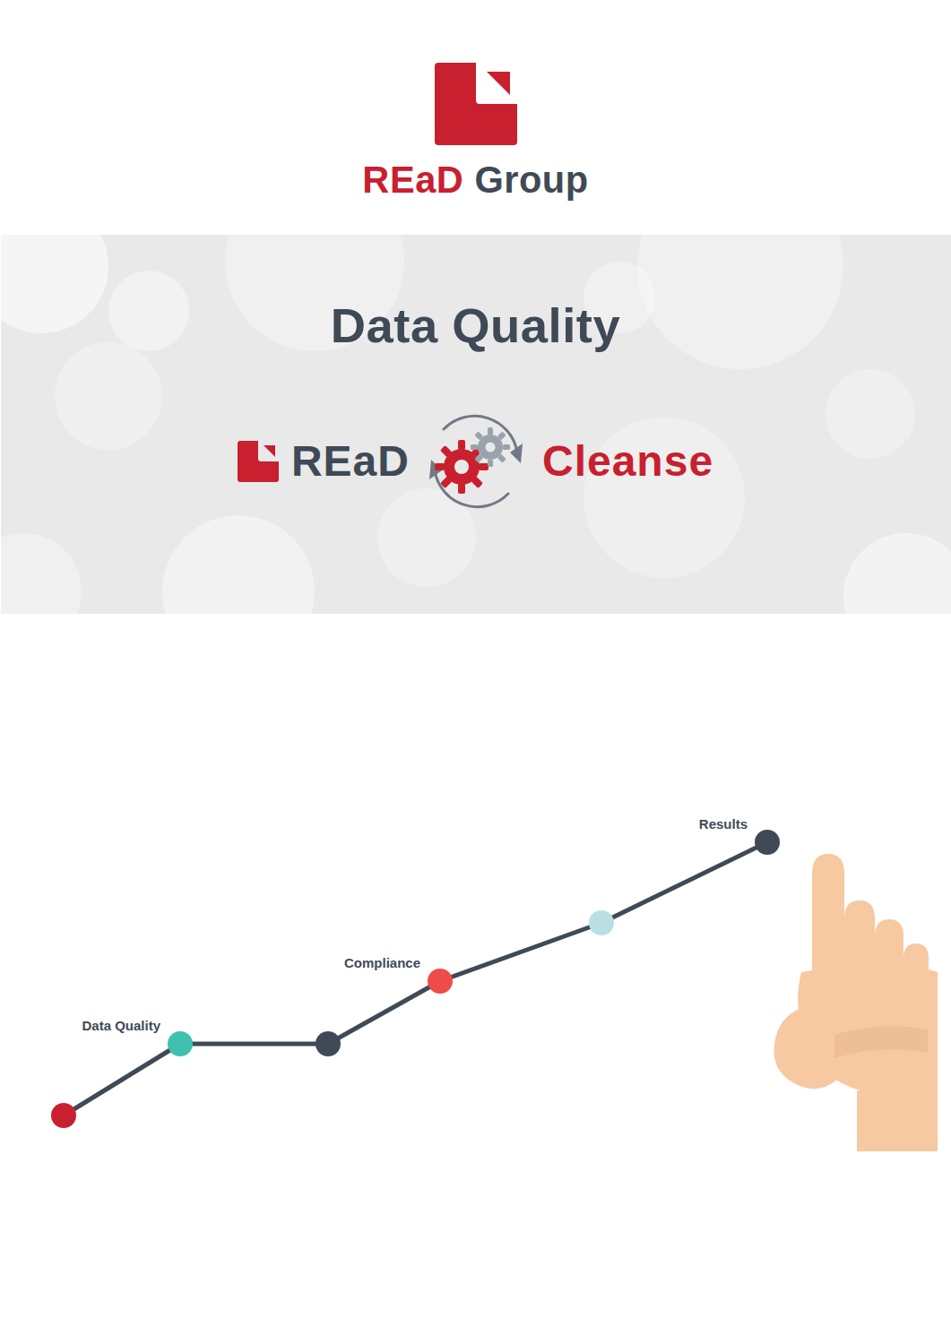REaD Group
Data Quality
REaD Cleanse
Data Quality Compliance Results